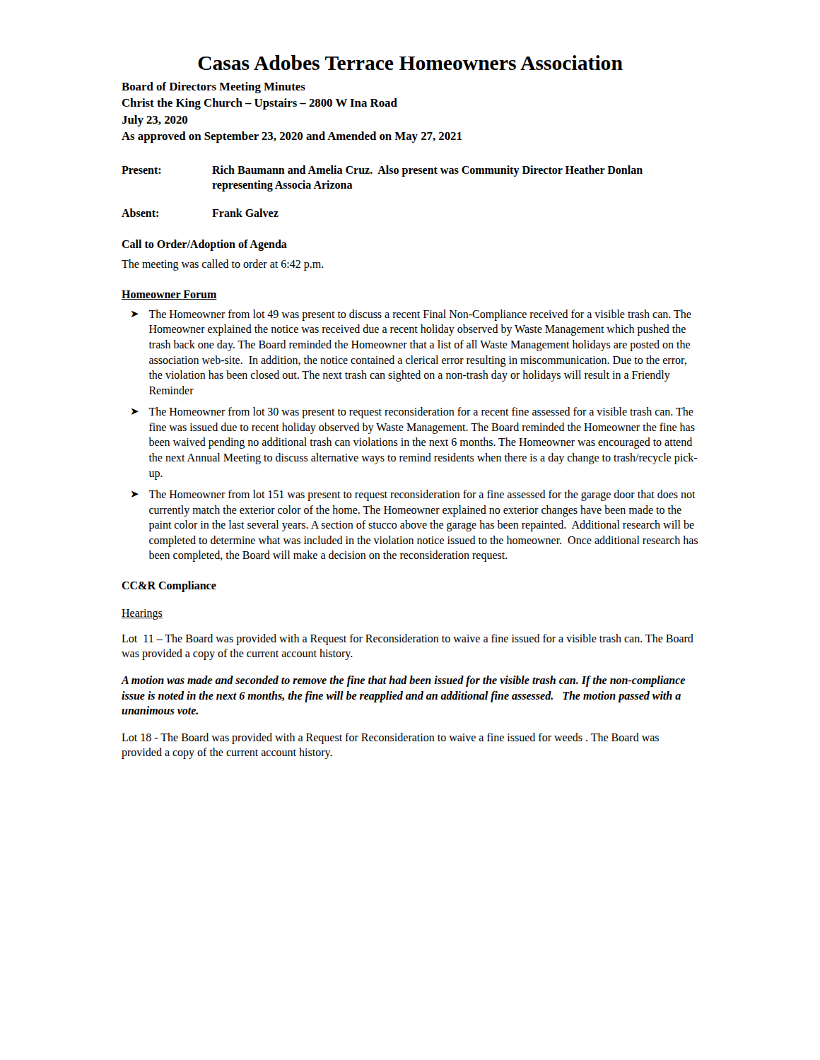Casas Adobes Terrace Homeowners Association
Board of Directors Meeting Minutes
Christ the King Church – Upstairs – 2800 W Ina Road
July 23, 2020
As approved on September 23, 2020 and Amended on May 27, 2021
Present:
Rich Baumann and Amelia Cruz. Also present was Community Director Heather Donlan representing Associa Arizona
Absent:
Frank Galvez
Call to Order/Adoption of Agenda
The meeting was called to order at 6:42 p.m.
Homeowner Forum
The Homeowner from lot 49 was present to discuss a recent Final Non-Compliance received for a visible trash can. The Homeowner explained the notice was received due a recent holiday observed by Waste Management which pushed the trash back one day. The Board reminded the Homeowner that a list of all Waste Management holidays are posted on the association web-site. In addition, the notice contained a clerical error resulting in miscommunication. Due to the error, the violation has been closed out. The next trash can sighted on a non-trash day or holidays will result in a Friendly Reminder
The Homeowner from lot 30 was present to request reconsideration for a recent fine assessed for a visible trash can. The fine was issued due to recent holiday observed by Waste Management. The Board reminded the Homeowner the fine has been waived pending no additional trash can violations in the next 6 months. The Homeowner was encouraged to attend the next Annual Meeting to discuss alternative ways to remind residents when there is a day change to trash/recycle pick-up.
The Homeowner from lot 151 was present to request reconsideration for a fine assessed for the garage door that does not currently match the exterior color of the home. The Homeowner explained no exterior changes have been made to the paint color in the last several years. A section of stucco above the garage has been repainted. Additional research will be completed to determine what was included in the violation notice issued to the homeowner. Once additional research has been completed, the Board will make a decision on the reconsideration request.
CC&R Compliance
Hearings
Lot 11 – The Board was provided with a Request for Reconsideration to waive a fine issued for a visible trash can. The Board was provided a copy of the current account history.
A motion was made and seconded to remove the fine that had been issued for the visible trash can. If the non-compliance issue is noted in the next 6 months, the fine will be reapplied and an additional fine assessed. The motion passed with a unanimous vote.
Lot 18 - The Board was provided with a Request for Reconsideration to waive a fine issued for weeds . The Board was provided a copy of the current account history.